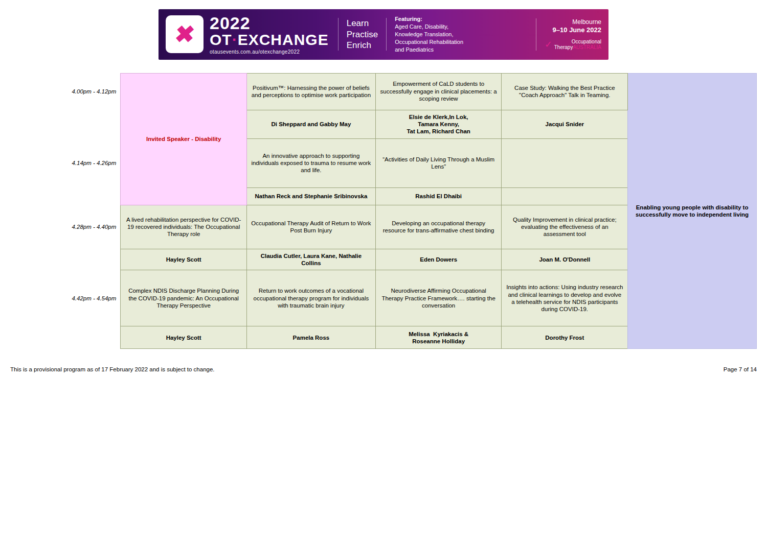✖
2022
OT·EXCHANGE
otausevents.com.au/otexchange2022
Learn
Practise
Enrich
Featuring:
Aged Care, Disability,
Knowledge Translation,
Occupational Rehabilitation
and Paediatrics
Melbourne
9–10 June 2022
✓Occupational
TherapyAUSTRALIA
| 4.00pm - 4.12pm | Invited Speaker - Disability | Positivum™: Harnessing the power of beliefs and perceptions to optimise work participation | Empowerment of CaLD students to successfully engage in clinical placements: a scoping review | Case Study: Walking the Best Practice "Coach Approach" Talk in Teaming. | Enabling young people with disability to successfully move to independent living |
| | Di Sheppard and Gabby May | Elsie de Klerk,In Lok, Tamara Kenny, Tat Lam, Richard Chan | Jacqui Snider |
| 4.14pm - 4.26pm | An innovative approach to supporting individuals exposed to trauma to resume work and life. | “Activities of Daily Living Through a Muslim Lens” | |
| | Nathan Reck and Stephanie Sribinovska | Rashid El Dhaibi | |
| 4.28pm - 4.40pm | A lived rehabilitation perspective for COVID-19 recovered individuals: The Occupational Therapy role | Occupational Therapy Audit of Return to Work Post Burn Injury | Developing an occupational therapy resource for trans-affirmative chest binding | Quality Improvement in clinical practice; evaluating the effectiveness of an assessment tool |
| | Hayley Scott | Claudia Cutler, Laura Kane, Nathalie Collins | Eden Dowers | Joan M. O'Donnell |
| 4.42pm - 4.54pm | Complex NDIS Discharge Planning During the COVID-19 pandemic: An Occupational Therapy Perspective | Return to work outcomes of a vocational occupational therapy program for individuals with traumatic brain injury | Neurodiverse Affirming Occupational Therapy Practice Framework…. starting the conversation | Insights into actions: Using industry research and clinical learnings to develop and evolve a telehealth service for NDIS participants during COVID-19. |
| | Hayley Scott | Pamela Ross | Melissa Kyriakacis & Roseanne Holliday | Dorothy Frost |
This is a provisional program as of 17 February 2022 and is subject to change.
Page 7 of 14